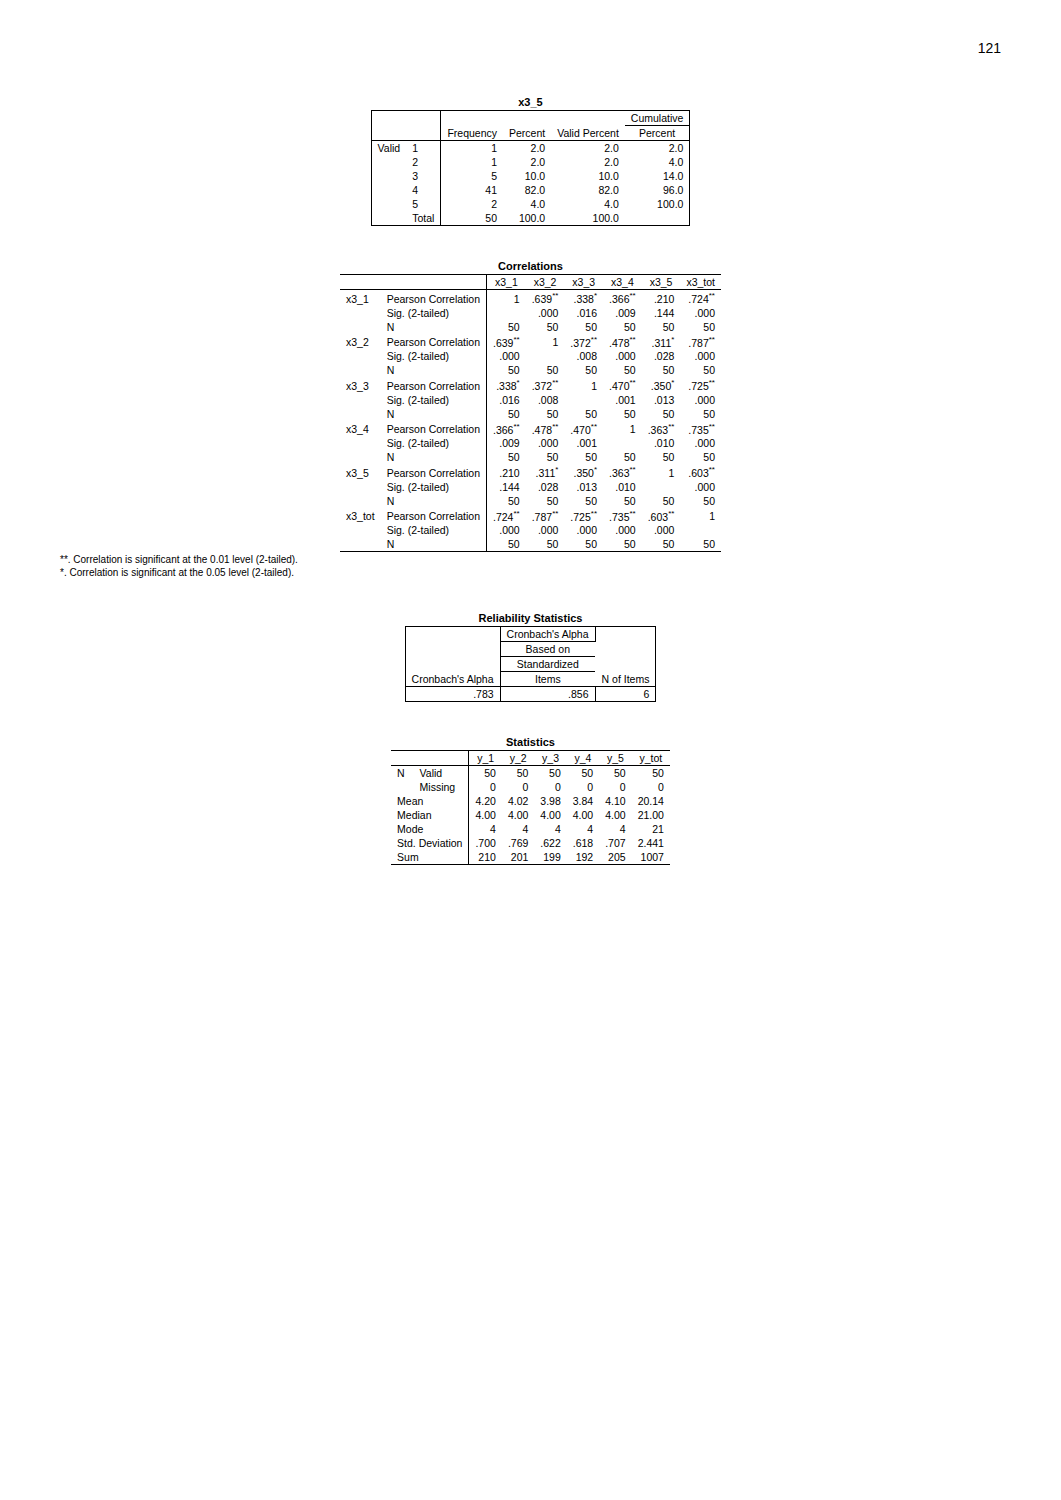121
x3_5
| | Frequency | Percent | Valid Percent | Cumulative |
| --- | --- | --- | --- | --- |
| Percent |
| Valid | 1 | 1 | 2.0 | 2.0 | 2.0 |
| | 2 | 1 | 2.0 | 2.0 | 4.0 |
| | 3 | 5 | 10.0 | 10.0 | 14.0 |
| | 4 | 41 | 82.0 | 82.0 | 96.0 |
| | 5 | 2 | 4.0 | 4.0 | 100.0 |
| | Total | 50 | 100.0 | 100.0 | |
Correlations
| | x3_1 | x3_2 | x3_3 | x3_4 | x3_5 | x3_tot |
| --- | --- | --- | --- | --- | --- | --- |
| x3_1 | Pearson Correlation | 1 | .639 ** | .338 * | .366 ** | .210 | .724 ** |
| | Sig. (2-tailed) | | .000 | .016 | .009 | .144 | .000 |
| | N | 50 | 50 | 50 | 50 | 50 | 50 |
| x3_2 | Pearson Correlation | .639 ** | 1 | .372 ** | .478 ** | .311 * | .787 ** |
| | Sig. (2-tailed) | .000 | | .008 | .000 | .028 | .000 |
| | N | 50 | 50 | 50 | 50 | 50 | 50 |
| x3_3 | Pearson Correlation | .338 * | .372 ** | 1 | .470 ** | .350 * | .725 ** |
| | Sig. (2-tailed) | .016 | .008 | | .001 | .013 | .000 |
| | N | 50 | 50 | 50 | 50 | 50 | 50 |
| x3_4 | Pearson Correlation | .366 ** | .478 ** | .470 ** | 1 | .363 ** | .735 ** |
| | Sig. (2-tailed) | .009 | .000 | .001 | | .010 | .000 |
| | N | 50 | 50 | 50 | 50 | 50 | 50 |
| x3_5 | Pearson Correlation | .210 | .311 * | .350 * | .363 ** | 1 | .603 ** |
| | Sig. (2-tailed) | .144 | .028 | .013 | .010 | | .000 |
| | N | 50 | 50 | 50 | 50 | 50 | 50 |
| x3_tot | Pearson Correlation | .724 ** | .787 ** | .725 ** | .735 ** | .603 ** | 1 |
| | Sig. (2-tailed) | .000 | .000 | .000 | .000 | .000 | |
| | N | 50 | 50 | 50 | 50 | 50 | 50 |
**. Correlation is significant at the 0.01 level (2-tailed).
*. Correlation is significant at the 0.05 level (2-tailed).
Reliability Statistics
| Cronbach's Alpha | Cronbach's Alpha | N of Items |
| --- | --- | --- |
| Based on |
| Standardized |
| Items |
| .783 | .856 | 6 |
Statistics
| | | y_1 | y_2 | y_3 | y_4 | y_5 | y_tot |
| --- | --- | --- | --- | --- | --- | --- | --- |
| N | Valid | 50 | 50 | 50 | 50 | 50 | 50 |
| | Missing | 0 | 0 | 0 | 0 | 0 | 0 |
| Mean | 4.20 | 4.02 | 3.98 | 3.84 | 4.10 | 20.14 |
| Median | 4.00 | 4.00 | 4.00 | 4.00 | 4.00 | 21.00 |
| Mode | 4 | 4 | 4 | 4 | 4 | 21 |
| Std. Deviation | .700 | .769 | .622 | .618 | .707 | 2.441 |
| Sum | 210 | 201 | 199 | 192 | 205 | 1007 |